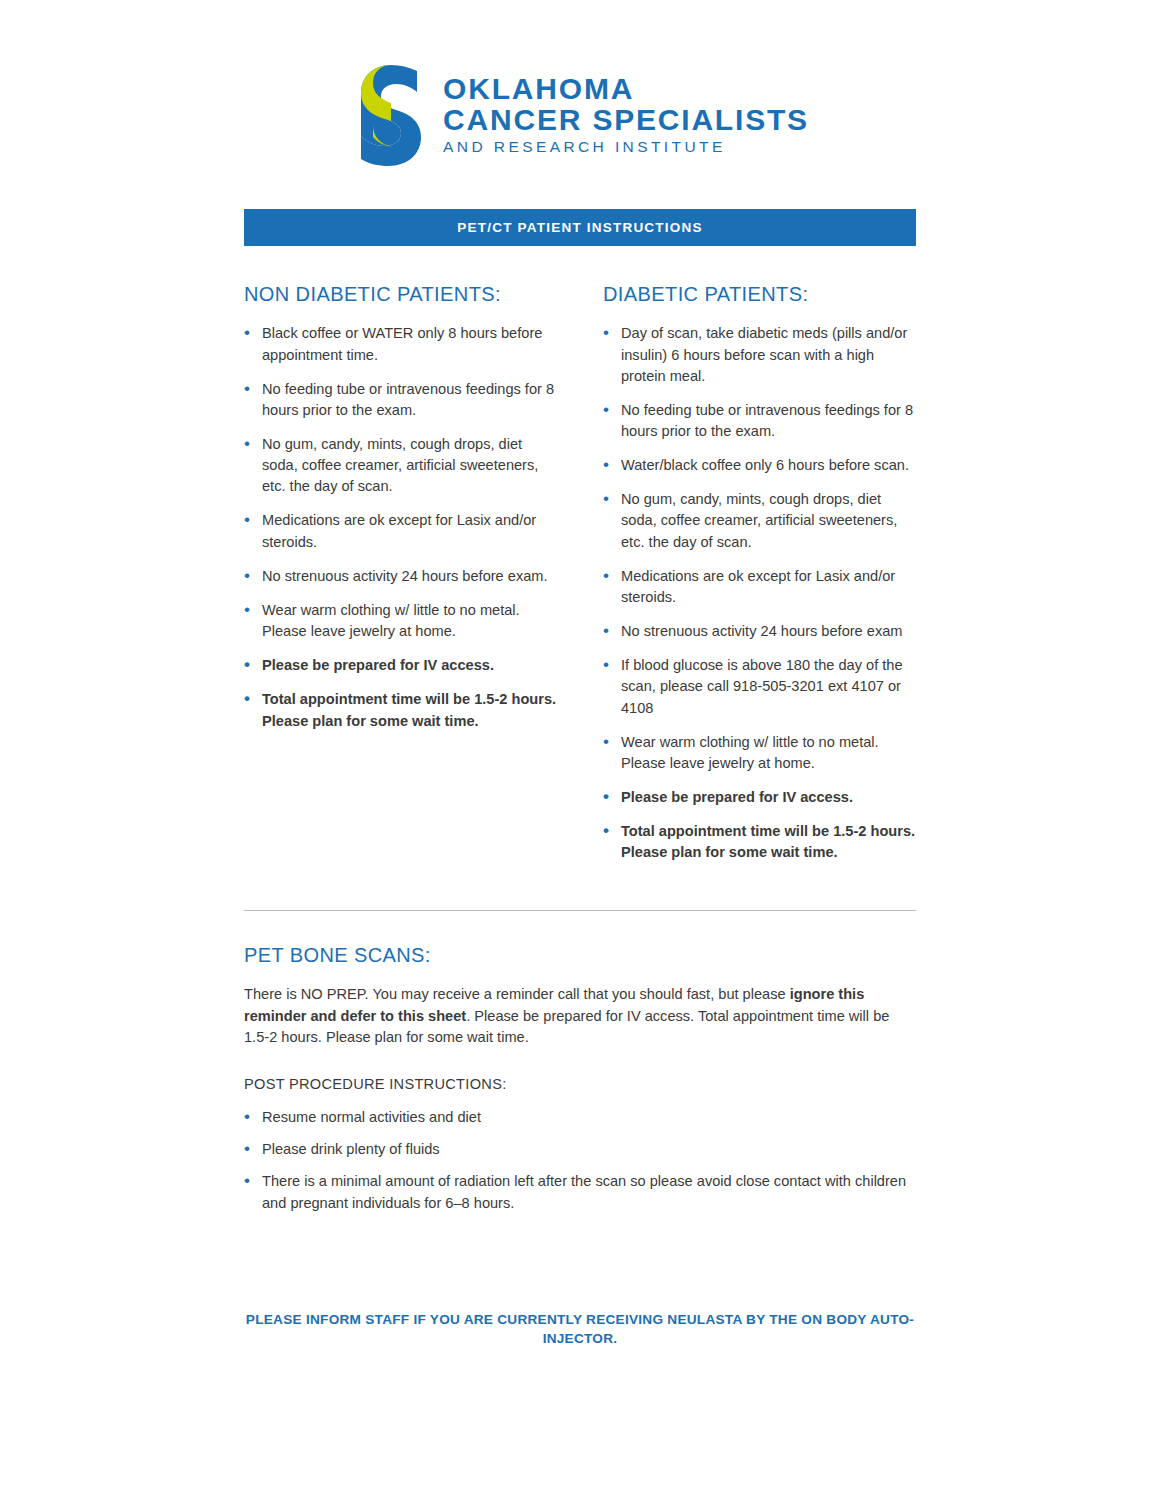Oklahoma
Cancer Specialists
and Research Institute
PET/CT Patient Instructions
Non Diabetic Patients:
Black coffee or WATER only 8 hours before appointment time.
No feeding tube or intravenous feedings for 8 hours prior to the exam.
No gum, candy, mints, cough drops, diet soda, coffee creamer, artificial sweeteners, etc. the day of scan.
Medications are ok except for Lasix and/or steroids.
No strenuous activity 24 hours before exam.
Wear warm clothing w/ little to no metal. Please leave jewelry at home.
Please be prepared for IV access.
Total appointment time will be 1.5-2 hours. Please plan for some wait time.
Diabetic Patients:
Day of scan, take diabetic meds (pills and/or insulin) 6 hours before scan with a high protein meal.
No feeding tube or intravenous feedings for 8 hours prior to the exam.
Water/black coffee only 6 hours before scan.
No gum, candy, mints, cough drops, diet soda, coffee creamer, artificial sweeteners, etc. the day of scan.
Medications are ok except for Lasix and/or steroids.
No strenuous activity 24 hours before exam
If blood glucose is above 180 the day of the scan, please call 918-505-3201 ext 4107 or 4108
Wear warm clothing w/ little to no metal. Please leave jewelry at home.
Please be prepared for IV access.
Total appointment time will be 1.5-2 hours. Please plan for some wait time.
PET Bone Scans:
There is NO PREP. You may receive a reminder call that you should fast, but please ignore this reminder and defer to this sheet. Please be prepared for IV access. Total appointment time will be 1.5-2 hours. Please plan for some wait time.
Post Procedure Instructions:
Resume normal activities and diet
Please drink plenty of fluids
There is a minimal amount of radiation left after the scan so please avoid close contact with children and pregnant individuals for 6–8 hours.
Please inform staff if you are currently receiving Neulasta by the on body auto-injector.